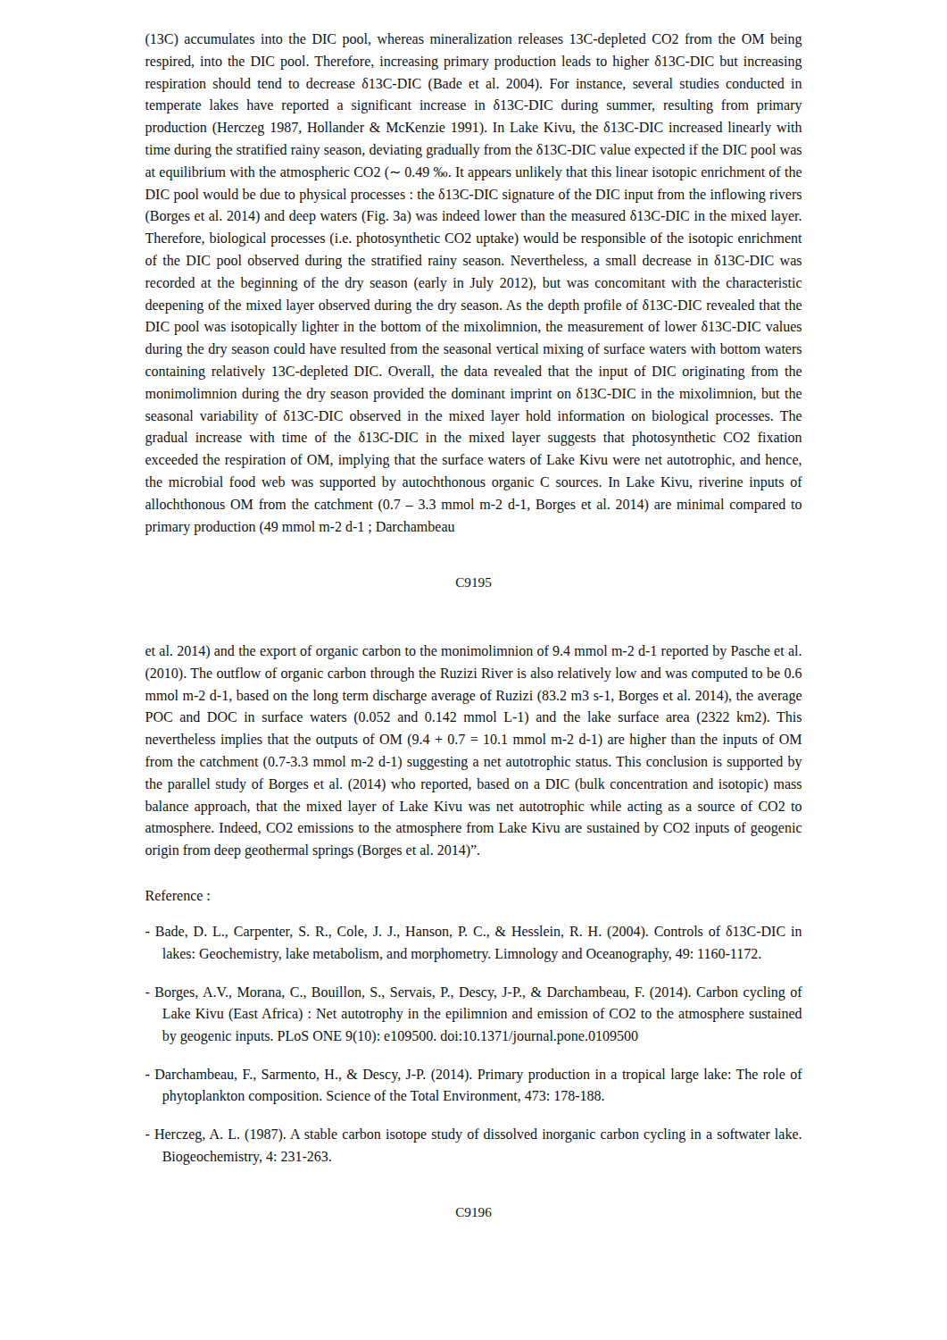(13C) accumulates into the DIC pool, whereas mineralization releases 13C-depleted CO2 from the OM being respired, into the DIC pool. Therefore, increasing primary production leads to higher δ13C-DIC but increasing respiration should tend to decrease δ13C-DIC (Bade et al. 2004). For instance, several studies conducted in temperate lakes have reported a significant increase in δ13C-DIC during summer, resulting from primary production (Herczeg 1987, Hollander & McKenzie 1991). In Lake Kivu, the δ13C-DIC increased linearly with time during the stratified rainy season, deviating gradually from the δ13C-DIC value expected if the DIC pool was at equilibrium with the atmospheric CO2 (∼ 0.49 ‰. It appears unlikely that this linear isotopic enrichment of the DIC pool would be due to physical processes : the δ13C-DIC signature of the DIC input from the inflowing rivers (Borges et al. 2014) and deep waters (Fig. 3a) was indeed lower than the measured δ13C-DIC in the mixed layer. Therefore, biological processes (i.e. photosynthetic CO2 uptake) would be responsible of the isotopic enrichment of the DIC pool observed during the stratified rainy season. Nevertheless, a small decrease in δ13C-DIC was recorded at the beginning of the dry season (early in July 2012), but was concomitant with the characteristic deepening of the mixed layer observed during the dry season. As the depth profile of δ13C-DIC revealed that the DIC pool was isotopically lighter in the bottom of the mixolimnion, the measurement of lower δ13C-DIC values during the dry season could have resulted from the seasonal vertical mixing of surface waters with bottom waters containing relatively 13C-depleted DIC. Overall, the data revealed that the input of DIC originating from the monimolimnion during the dry season provided the dominant imprint on δ13C-DIC in the mixolimnion, but the seasonal variability of δ13C-DIC observed in the mixed layer hold information on biological processes. The gradual increase with time of the δ13C-DIC in the mixed layer suggests that photosynthetic CO2 fixation exceeded the respiration of OM, implying that the surface waters of Lake Kivu were net autotrophic, and hence, the microbial food web was supported by autochthonous organic C sources. In Lake Kivu, riverine inputs of allochthonous OM from the catchment (0.7 – 3.3 mmol m-2 d-1, Borges et al. 2014) are minimal compared to primary production (49 mmol m-2 d-1 ; Darchambeau
C9195
et al. 2014) and the export of organic carbon to the monimolimnion of 9.4 mmol m-2 d-1 reported by Pasche et al. (2010). The outflow of organic carbon through the Ruzizi River is also relatively low and was computed to be 0.6 mmol m-2 d-1, based on the long term discharge average of Ruzizi (83.2 m3 s-1, Borges et al. 2014), the average POC and DOC in surface waters (0.052 and 0.142 mmol L-1) and the lake surface area (2322 km2). This nevertheless implies that the outputs of OM (9.4 + 0.7 = 10.1 mmol m-2 d-1) are higher than the inputs of OM from the catchment (0.7-3.3 mmol m-2 d-1) suggesting a net autotrophic status. This conclusion is supported by the parallel study of Borges et al. (2014) who reported, based on a DIC (bulk concentration and isotopic) mass balance approach, that the mixed layer of Lake Kivu was net autotrophic while acting as a source of CO2 to atmosphere. Indeed, CO2 emissions to the atmosphere from Lake Kivu are sustained by CO2 inputs of geogenic origin from deep geothermal springs (Borges et al. 2014)”.
Reference :
- Bade, D. L., Carpenter, S. R., Cole, J. J., Hanson, P. C., & Hesslein, R. H. (2004). Controls of δ13C-DIC in lakes: Geochemistry, lake metabolism, and morphometry. Limnology and Oceanography, 49: 1160-1172.
- Borges, A.V., Morana, C., Bouillon, S., Servais, P., Descy, J-P., & Darchambeau, F. (2014). Carbon cycling of Lake Kivu (East Africa) : Net autotrophy in the epilimnion and emission of CO2 to the atmosphere sustained by geogenic inputs. PLoS ONE 9(10): e109500. doi:10.1371/journal.pone.0109500
- Darchambeau, F., Sarmento, H., & Descy, J-P. (2014). Primary production in a tropical large lake: The role of phytoplankton composition. Science of the Total Environment, 473: 178-188.
- Herczeg, A. L. (1987). A stable carbon isotope study of dissolved inorganic carbon cycling in a softwater lake. Biogeochemistry, 4: 231-263.
C9196